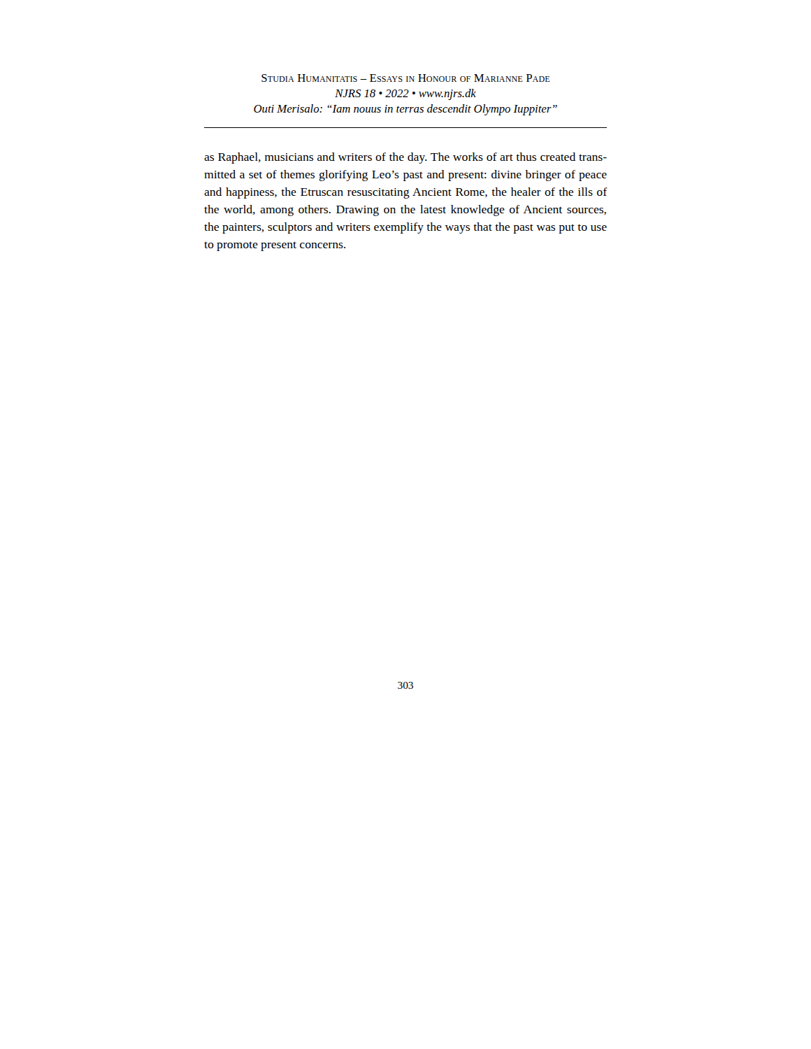Studia Humanitatis – Essays in Honour of Marianne Pade
NJRS 18 • 2022 • www.njrs.dk
Outi Merisalo: “Iam nouus in terras descendit Olympo Iuppiter”
as Raphael, musicians and writers of the day. The works of art thus created transmitted a set of themes glorifying Leo’s past and present: divine bringer of peace and happiness, the Etruscan resuscitating Ancient Rome, the healer of the ills of the world, among others. Drawing on the latest knowledge of Ancient sources, the painters, sculptors and writers exemplify the ways that the past was put to use to promote present concerns.
303